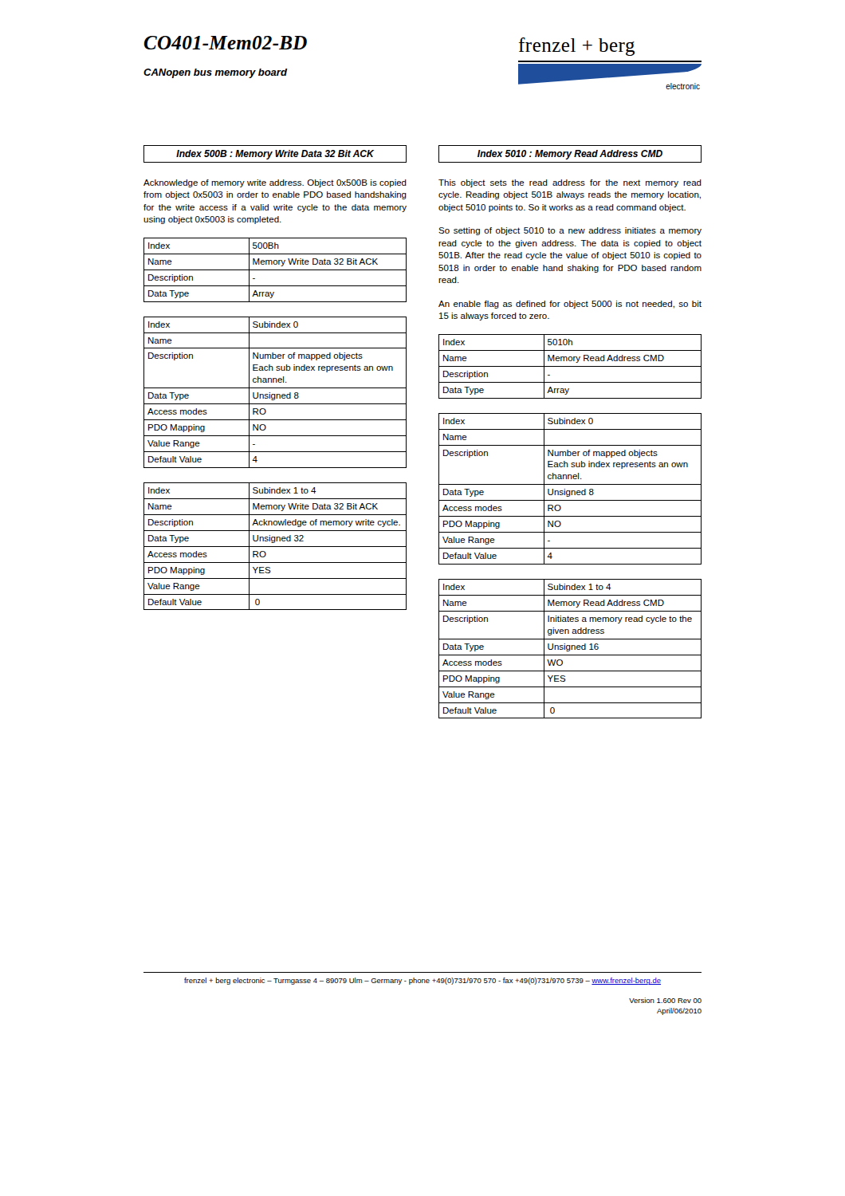CO401-Mem02-BD
CANopen bus memory board
frenzel + berg
electronic
Index 500B : Memory Write Data 32 Bit ACK
Acknowledge of memory write address. Object 0x500B is copied from object 0x5003 in order to enable PDO based handshaking for the write access if a valid write cycle to the data memory using object 0x5003 is completed.
| Index | 500Bh |
| Name | Memory Write Data 32 Bit ACK |
| Description | - |
| Data Type | Array |
| Index | Subindex 0 |
| Name | |
| Description | Number of mapped objects Each sub index represents an own channel. |
| Data Type | Unsigned 8 |
| Access modes | RO |
| PDO Mapping | NO |
| Value Range | - |
| Default Value | 4 |
| Index | Subindex 1 to 4 |
| Name | Memory Write Data 32 Bit ACK |
| Description | Acknowledge of memory write cycle. |
| Data Type | Unsigned 32 |
| Access modes | RO |
| PDO Mapping | YES |
| Value Range | |
| Default Value | 0 |
Index 5010 : Memory Read Address CMD
This object sets the read address for the next memory read cycle. Reading object 501B always reads the memory location, object 5010 points to. So it works as a read command object.
So setting of object 5010 to a new address initiates a memory read cycle to the given address. The data is copied to object 501B. After the read cycle the value of object 5010 is copied to 5018 in order to enable hand shaking for PDO based random read.
An enable flag as defined for object 5000 is not needed, so bit 15 is always forced to zero.
| Index | 5010h |
| Name | Memory Read Address CMD |
| Description | - |
| Data Type | Array |
| Index | Subindex 0 |
| Name | |
| Description | Number of mapped objects Each sub index represents an own channel. |
| Data Type | Unsigned 8 |
| Access modes | RO |
| PDO Mapping | NO |
| Value Range | - |
| Default Value | 4 |
| Index | Subindex 1 to 4 |
| Name | Memory Read Address CMD |
| Description | Initiates a memory read cycle to the given address |
| Data Type | Unsigned 16 |
| Access modes | WO |
| PDO Mapping | YES |
| Value Range | |
| Default Value | 0 |
frenzel + berg electronic – Turmgasse 4 – 89079 Ulm – Germany - phone +49(0)731/970 570 - fax +49(0)731/970 5739 – www.frenzel-berg.de
Version 1.600 Rev 00
April/06/2010